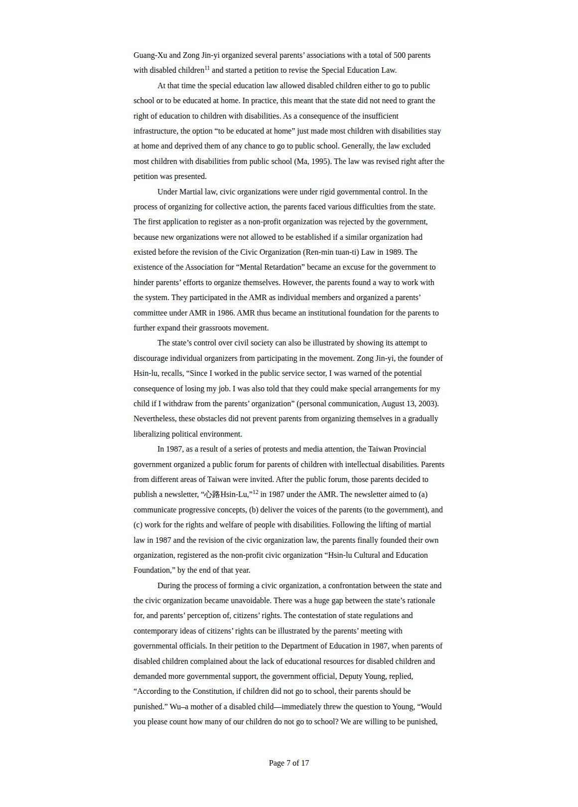Guang-Xu and Zong Jin-yi organized several parents’ associations with a total of 500 parents with disabled children11 and started a petition to revise the Special Education Law.
At that time the special education law allowed disabled children either to go to public school or to be educated at home. In practice, this meant that the state did not need to grant the right of education to children with disabilities. As a consequence of the insufficient infrastructure, the option “to be educated at home” just made most children with disabilities stay at home and deprived them of any chance to go to public school. Generally, the law excluded most children with disabilities from public school (Ma, 1995). The law was revised right after the petition was presented.
Under Martial law, civic organizations were under rigid governmental control. In the process of organizing for collective action, the parents faced various difficulties from the state. The first application to register as a non-profit organization was rejected by the government, because new organizations were not allowed to be established if a similar organization had existed before the revision of the Civic Organization (Ren-min tuan-ti) Law in 1989. The existence of the Association for “Mental Retardation” became an excuse for the government to hinder parents’ efforts to organize themselves. However, the parents found a way to work with the system. They participated in the AMR as individual members and organized a parents’ committee under AMR in 1986. AMR thus became an institutional foundation for the parents to further expand their grassroots movement.
The state’s control over civil society can also be illustrated by showing its attempt to discourage individual organizers from participating in the movement. Zong Jin-yi, the founder of Hsin-lu, recalls, “Since I worked in the public service sector, I was warned of the potential consequence of losing my job. I was also told that they could make special arrangements for my child if I withdraw from the parents’ organization” (personal communication, August 13, 2003). Nevertheless, these obstacles did not prevent parents from organizing themselves in a gradually liberalizing political environment.
In 1987, as a result of a series of protests and media attention, the Taiwan Provincial government organized a public forum for parents of children with intellectual disabilities. Parents from different areas of Taiwan were invited. After the public forum, those parents decided to publish a newsletter, “心路Hsin-Lu,”12 in 1987 under the AMR. The newsletter aimed to (a) communicate progressive concepts, (b) deliver the voices of the parents (to the government), and (c) work for the rights and welfare of people with disabilities. Following the lifting of martial law in 1987 and the revision of the civic organization law, the parents finally founded their own organization, registered as the non-profit civic organization “Hsin-lu Cultural and Education Foundation,” by the end of that year.
During the process of forming a civic organization, a confrontation between the state and the civic organization became unavoidable. There was a huge gap between the state’s rationale for, and parents’ perception of, citizens’ rights. The contestation of state regulations and contemporary ideas of citizens’ rights can be illustrated by the parents’ meeting with governmental officials. In their petition to the Department of Education in 1987, when parents of disabled children complained about the lack of educational resources for disabled children and demanded more governmental support, the government official, Deputy Young, replied, “According to the Constitution, if children did not go to school, their parents should be punished.” Wu–a mother of a disabled child—immediately threw the question to Young, “Would you please count how many of our children do not go to school? We are willing to be punished,
Page 7 of 17